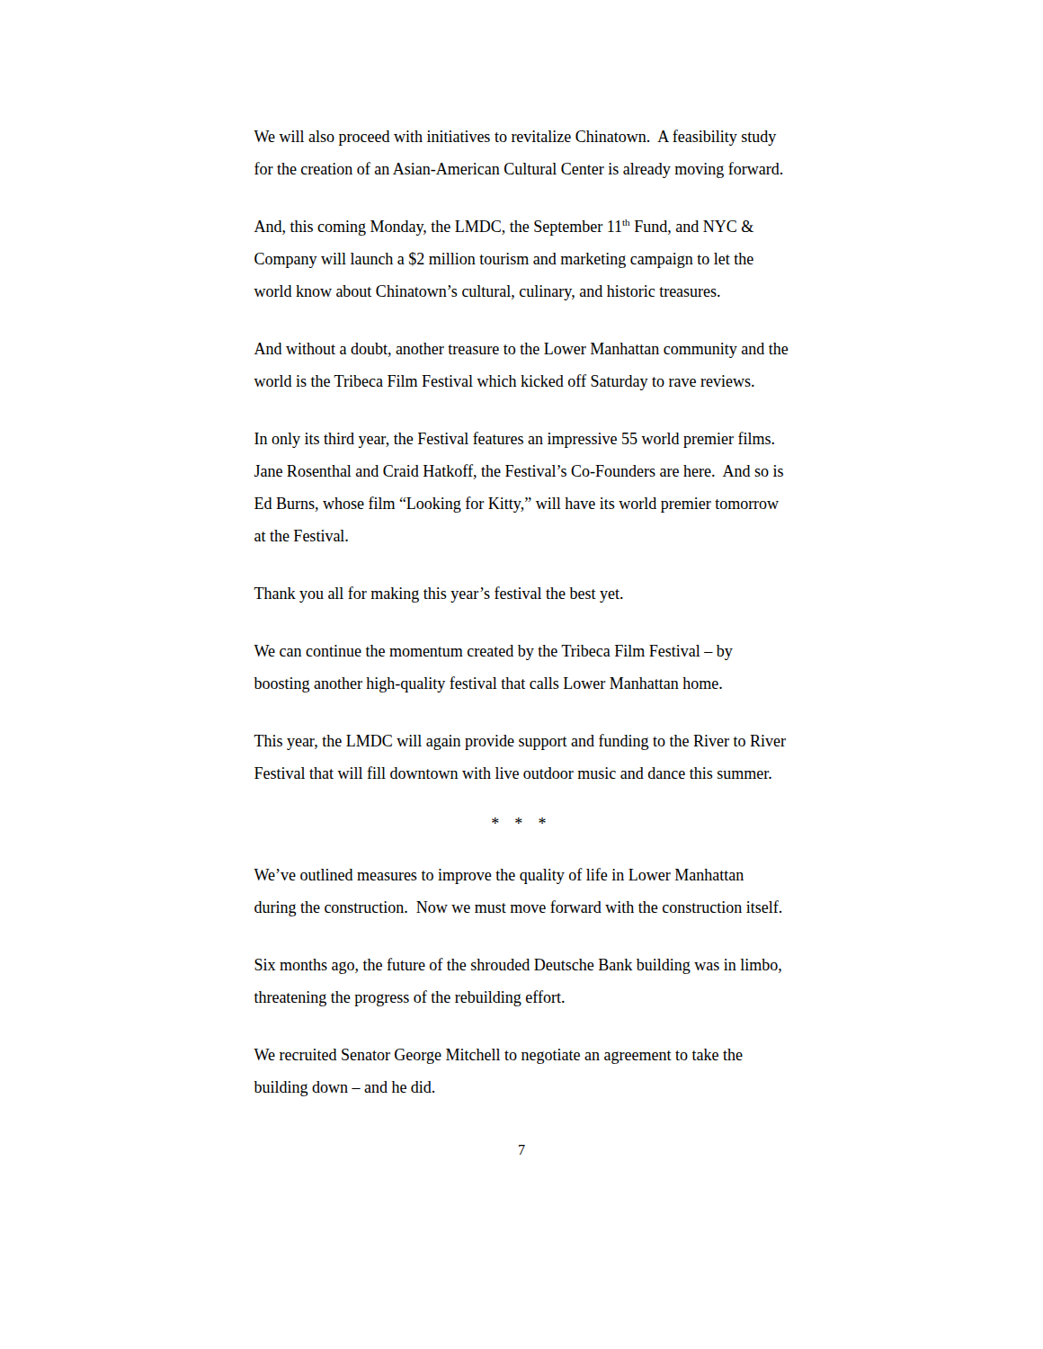We will also proceed with initiatives to revitalize Chinatown. A feasibility study for the creation of an Asian-American Cultural Center is already moving forward.
And, this coming Monday, the LMDC, the September 11th Fund, and NYC & Company will launch a $2 million tourism and marketing campaign to let the world know about Chinatown’s cultural, culinary, and historic treasures.
And without a doubt, another treasure to the Lower Manhattan community and the world is the Tribeca Film Festival which kicked off Saturday to rave reviews.
In only its third year, the Festival features an impressive 55 world premier films. Jane Rosenthal and Craid Hatkoff, the Festival’s Co-Founders are here. And so is Ed Burns, whose film “Looking for Kitty,” will have its world premier tomorrow at the Festival.
Thank you all for making this year’s festival the best yet.
We can continue the momentum created by the Tribeca Film Festival – by boosting another high-quality festival that calls Lower Manhattan home.
This year, the LMDC will again provide support and funding to the River to River Festival that will fill downtown with live outdoor music and dance this summer.
* * *
We’ve outlined measures to improve the quality of life in Lower Manhattan during the construction. Now we must move forward with the construction itself.
Six months ago, the future of the shrouded Deutsche Bank building was in limbo, threatening the progress of the rebuilding effort.
We recruited Senator George Mitchell to negotiate an agreement to take the building down – and he did.
7